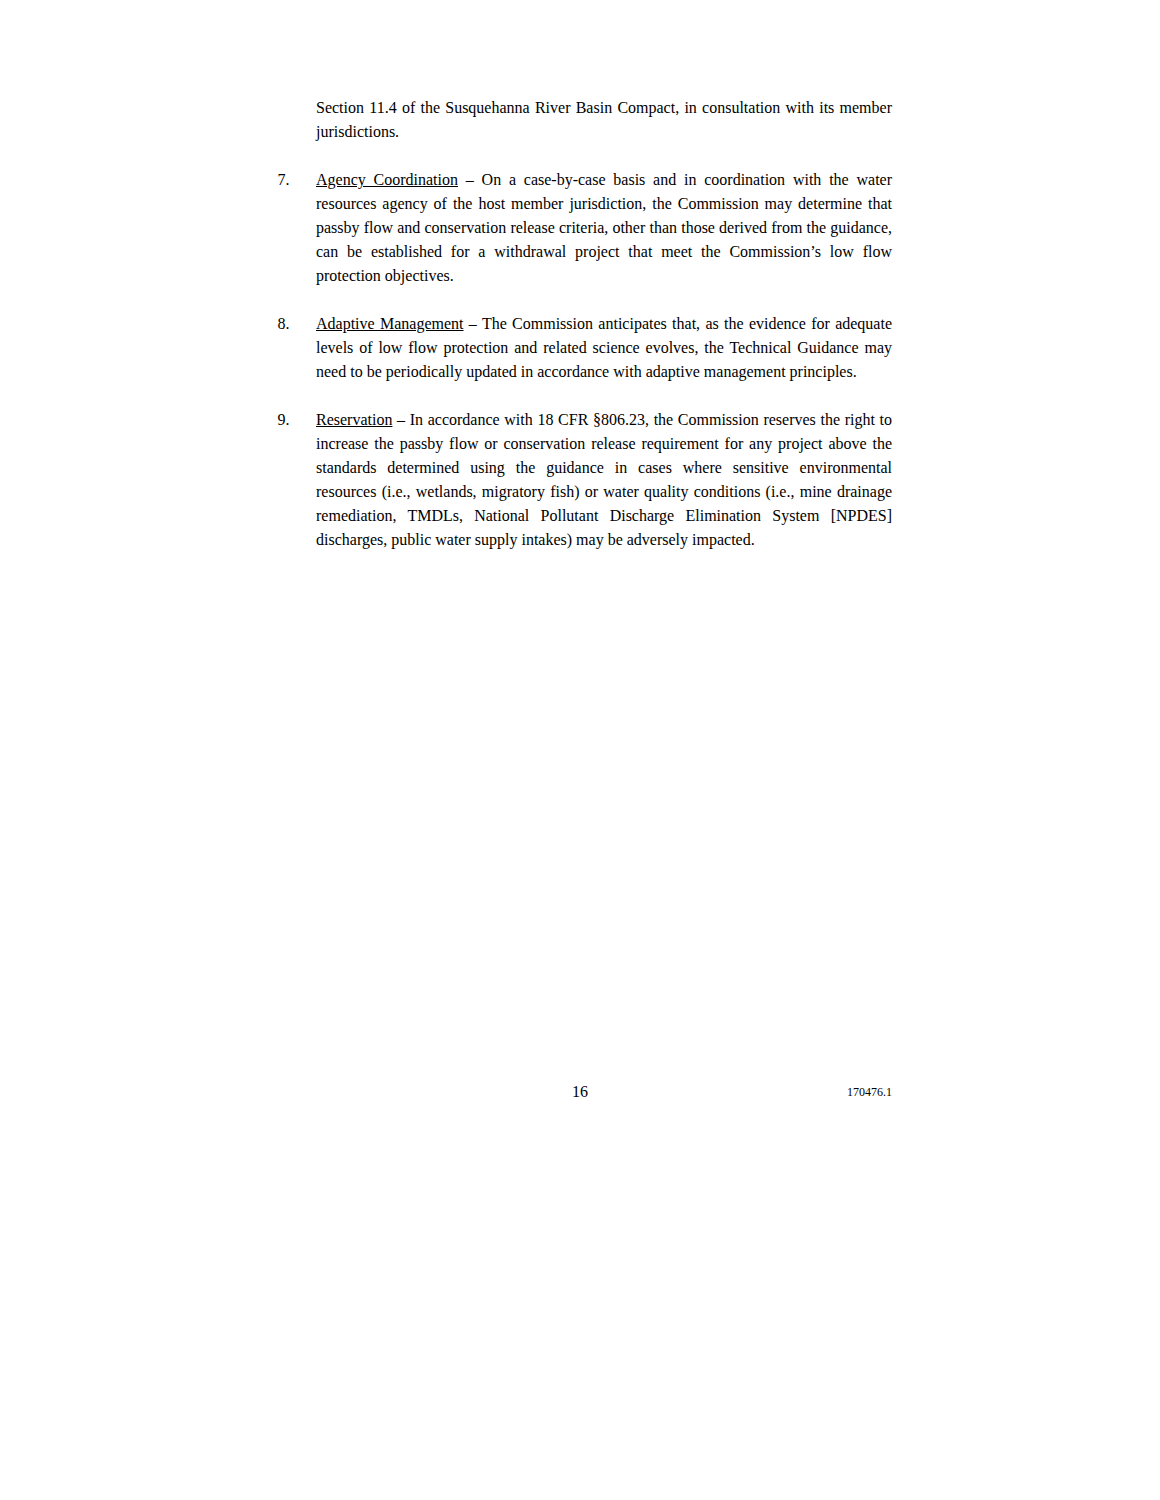Section 11.4 of the Susquehanna River Basin Compact, in consultation with its member jurisdictions.
7. Agency Coordination – On a case-by-case basis and in coordination with the water resources agency of the host member jurisdiction, the Commission may determine that passby flow and conservation release criteria, other than those derived from the guidance, can be established for a withdrawal project that meet the Commission’s low flow protection objectives.
8. Adaptive Management – The Commission anticipates that, as the evidence for adequate levels of low flow protection and related science evolves, the Technical Guidance may need to be periodically updated in accordance with adaptive management principles.
9. Reservation – In accordance with 18 CFR §806.23, the Commission reserves the right to increase the passby flow or conservation release requirement for any project above the standards determined using the guidance in cases where sensitive environmental resources (i.e., wetlands, migratory fish) or water quality conditions (i.e., mine drainage remediation, TMDLs, National Pollutant Discharge Elimination System [NPDES] discharges, public water supply intakes) may be adversely impacted.
16
170476.1